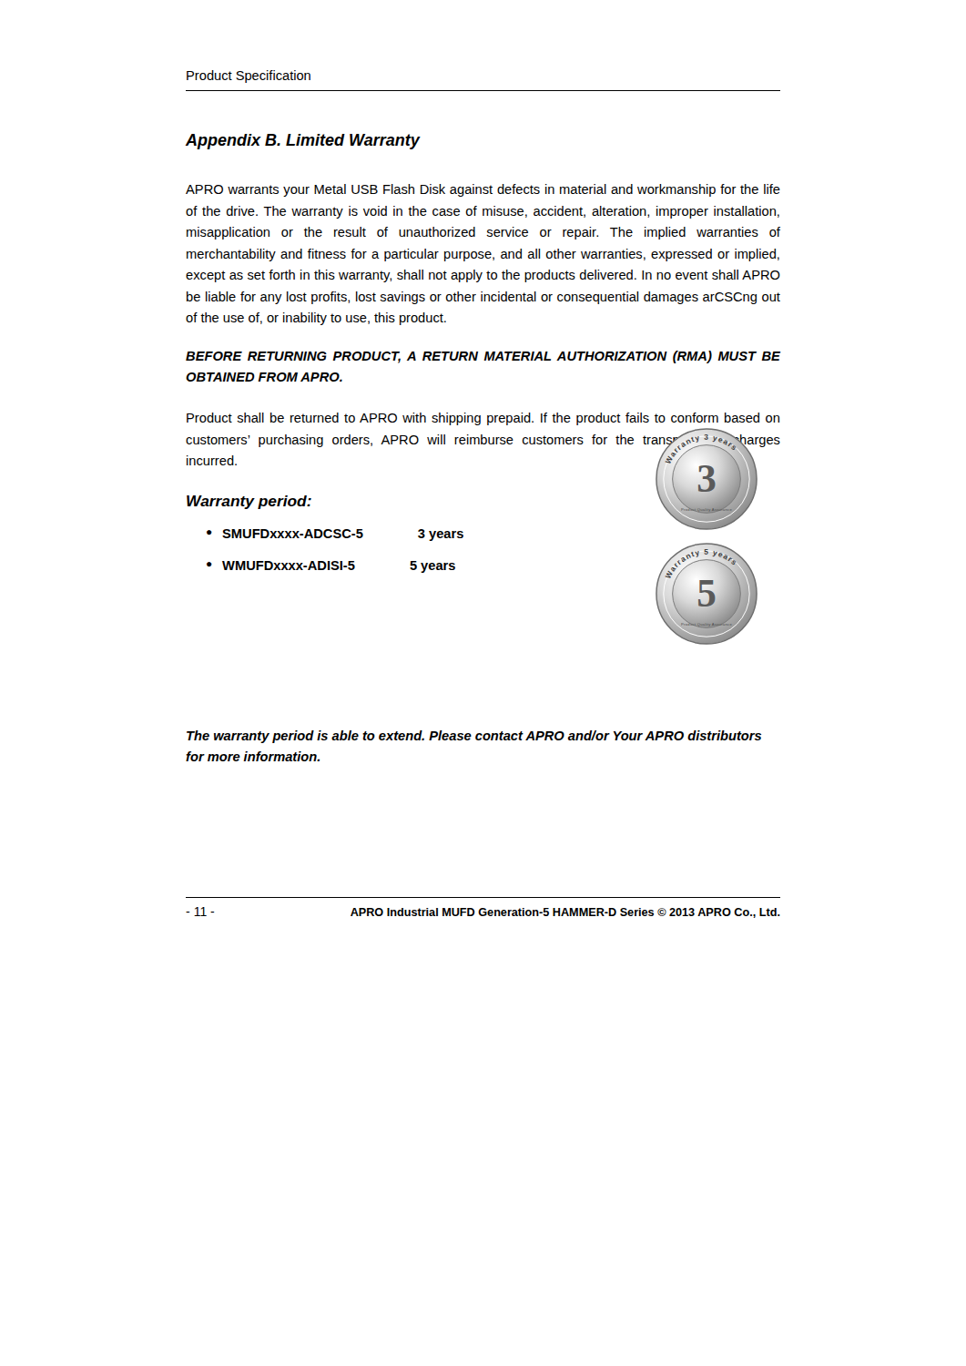Product Specification
Appendix B. Limited Warranty
APRO warrants your Metal USB Flash Disk against defects in material and workmanship for the life of the drive. The warranty is void in the case of misuse, accident, alteration, improper installation, misapplication or the result of unauthorized service or repair. The implied warranties of merchantability and fitness for a particular purpose, and all other warranties, expressed or implied, except as set forth in this warranty, shall not apply to the products delivered. In no event shall APRO be liable for any lost profits, lost savings or other incidental or consequential damages arCSCng out of the use of, or inability to use, this product.
BEFORE RETURNING PRODUCT, A RETURN MATERIAL AUTHORIZATION (RMA) MUST BE OBTAINED FROM APRO.
Product shall be returned to APRO with shipping prepaid. If the product fails to conform based on customers’ purchasing orders, APRO will reimburse customers for the transportation charges incurred.
Warranty 3 years 3 Product Quality Assurance
Warranty 5 years 5 Product Quality Assurance
Warranty period:
SMUFDxxxx-ADCSC-53 years
WMUFDxxxx-ADISI-55 years
The warranty period is able to extend. Please contact APRO and/or Your APRO distributors for more information.
- 11 - APRO Industrial MUFD Generation-5 HAMMER-D Series © 2013 APRO Co., Ltd.